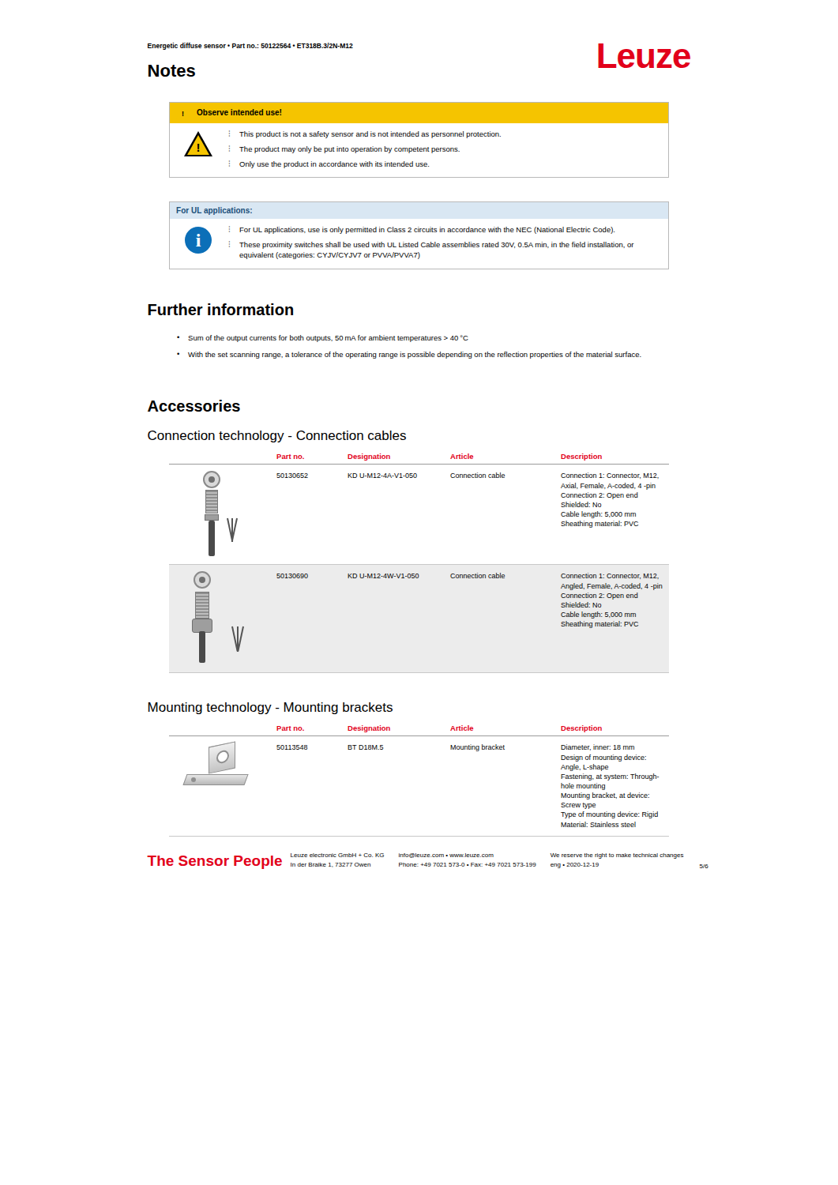Energetic diffuse sensor • Part no.: 50122564 • ET318B.3/2N-M12
Notes
Leuze
Observe intended use!
!
This product is not a safety sensor and is not intended as personnel protection.
The product may only be put into operation by competent persons.
Only use the product in accordance with its intended use.
For UL applications:
i
For UL applications, use is only permitted in Class 2 circuits in accordance with the NEC (National Electric Code).
These proximity switches shall be used with UL Listed Cable assemblies rated 30V, 0.5A min, in the field installation, or equivalent (categories: CYJV/CYJV7 or PVVA/PVVA7)
Further information
Sum of the output currents for both outputs, 50 mA for ambient temperatures > 40 °C
With the set scanning range, a tolerance of the operating range is possible depending on the reflection properties of the material surface.
Accessories
Connection technology - Connection cables
| | Part no. | Designation | Article | Description |
| --- | --- | --- | --- | --- |
| | 50130652 | KD U-M12-4A-V1-050 | Connection cable | Connection 1: Connector, M12, Axial, Female, A-coded, 4 -pin Connection 2: Open end Shielded: No Cable length: 5,000 mm Sheathing material: PVC |
| | 50130690 | KD U-M12-4W-V1-050 | Connection cable | Connection 1: Connector, M12, Angled, Female, A-coded, 4 -pin Connection 2: Open end Shielded: No Cable length: 5,000 mm Sheathing material: PVC |
Mounting technology - Mounting brackets
| | Part no. | Designation | Article | Description |
| --- | --- | --- | --- | --- |
| | 50113548 | BT D18M.5 | Mounting bracket | Diameter, inner: 18 mm Design of mounting device: Angle, L-shape Fastening, at system: Through-hole mounting Mounting bracket, at device: Screw type Type of mounting device: Rigid Material: Stainless steel |
The Sensor People
Leuze electronic GmbH + Co. KG
In der Braike 1, 73277 Owen
info@leuze.com • www.leuze.com
Phone: +49 7021 573-0 • Fax: +49 7021 573-199
We reserve the right to make technical changes
eng • 2020-12-19
5/6